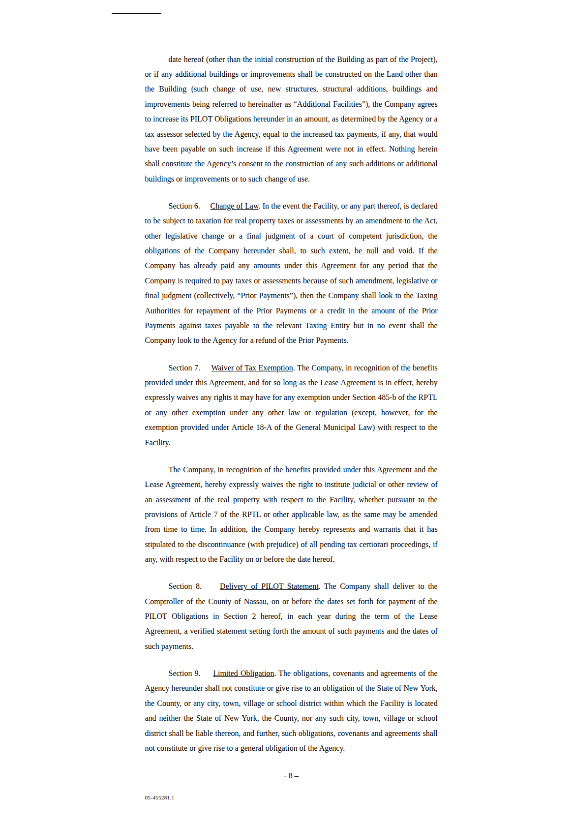date hereof (other than the initial construction of the Building as part of the Project), or if any additional buildings or improvements shall be constructed on the Land other than the Building (such change of use, new structures, structural additions, buildings and improvements being referred to hereinafter as “Additional Facilities”), the Company agrees to increase its PILOT Obligations hereunder in an amount, as determined by the Agency or a tax assessor selected by the Agency, equal to the increased tax payments, if any, that would have been payable on such increase if this Agreement were not in effect. Nothing herein shall constitute the Agency’s consent to the construction of any such additions or additional buildings or improvements or to such change of use.
Section 6. Change of Law. In the event the Facility, or any part thereof, is declared to be subject to taxation for real property taxes or assessments by an amendment to the Act, other legislative change or a final judgment of a court of competent jurisdiction, the obligations of the Company hereunder shall, to such extent, be null and void. If the Company has already paid any amounts under this Agreement for any period that the Company is required to pay taxes or assessments because of such amendment, legislative or final judgment (collectively, “Prior Payments”), then the Company shall look to the Taxing Authorities for repayment of the Prior Payments or a credit in the amount of the Prior Payments against taxes payable to the relevant Taxing Entity but in no event shall the Company look to the Agency for a refund of the Prior Payments.
Section 7. Waiver of Tax Exemption. The Company, in recognition of the benefits provided under this Agreement, and for so long as the Lease Agreement is in effect, hereby expressly waives any rights it may have for any exemption under Section 485-b of the RPTL or any other exemption under any other law or regulation (except, however, for the exemption provided under Article 18-A of the General Municipal Law) with respect to the Facility.
The Company, in recognition of the benefits provided under this Agreement and the Lease Agreement, hereby expressly waives the right to institute judicial or other review of an assessment of the real property with respect to the Facility, whether pursuant to the provisions of Article 7 of the RPTL or other applicable law, as the same may be amended from time to time. In addition, the Company hereby represents and warrants that it has stipulated to the discontinuance (with prejudice) of all pending tax certiorari proceedings, if any, with respect to the Facility on or before the date hereof.
Section 8. Delivery of PILOT Statement. The Company shall deliver to the Comptroller of the County of Nassau, on or before the dates set forth for payment of the PILOT Obligations in Section 2 hereof, in each year during the term of the Lease Agreement, a verified statement setting forth the amount of such payments and the dates of such payments.
Section 9. Limited Obligation. The obligations, covenants and agreements of the Agency hereunder shall not constitute or give rise to an obligation of the State of New York, the County, or any city, town, village or school district within which the Facility is located and neither the State of New York, the County, nor any such city, town, village or school district shall be liable thereon, and further, such obligations, covenants and agreements shall not constitute or give rise to a general obligation of the Agency.
- 8 –
05-455281.1